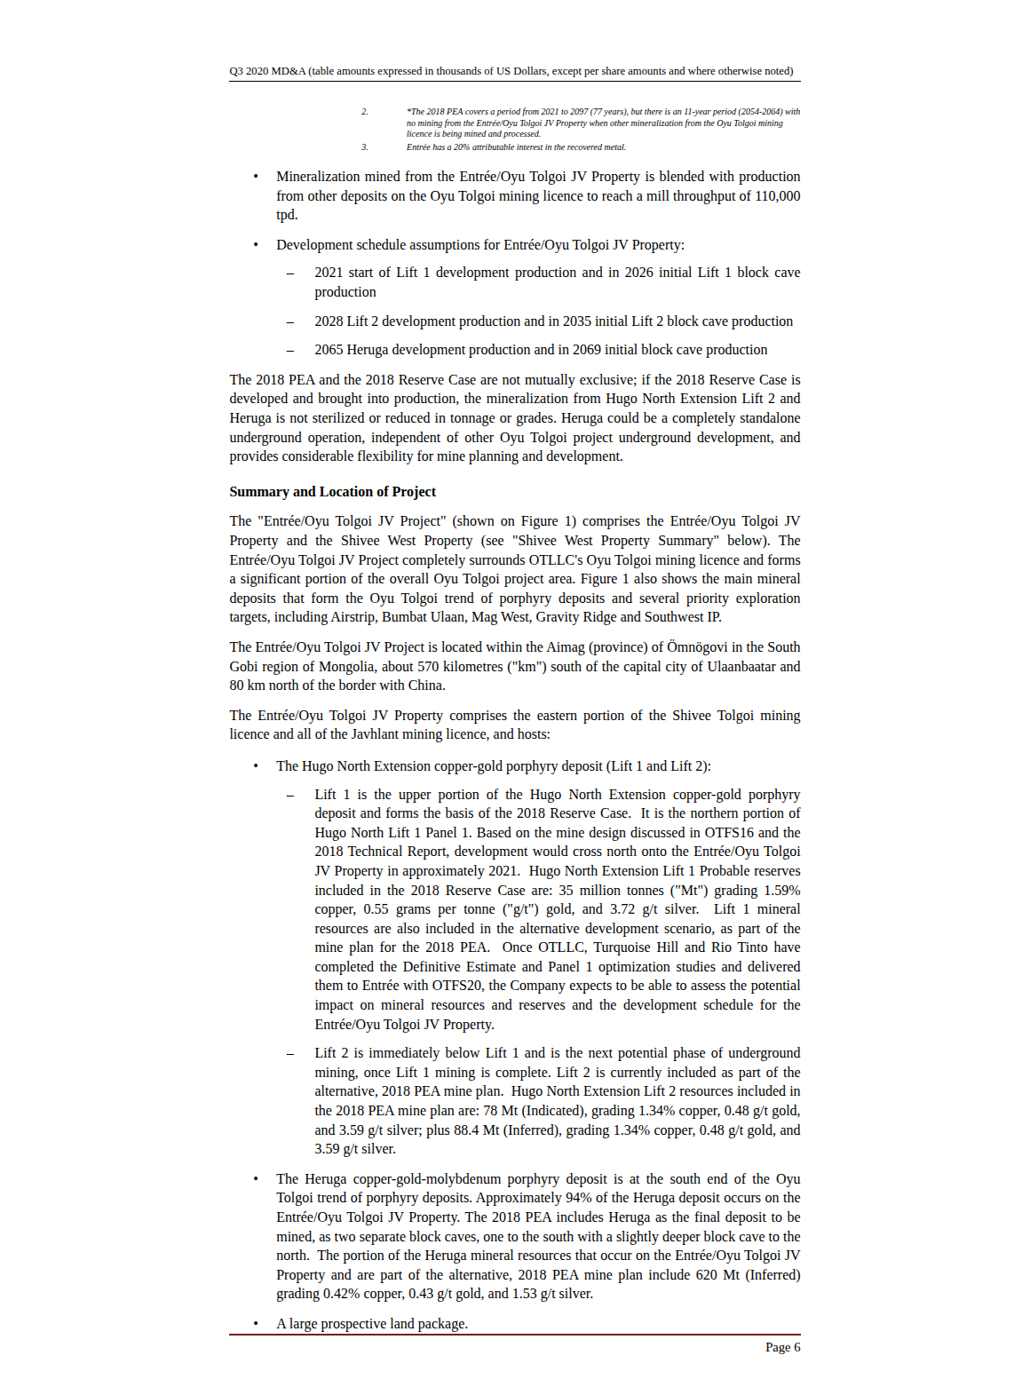Q3 2020 MD&A (table amounts expressed in thousands of US Dollars, except per share amounts and where otherwise noted)
| 2. | *The 2018 PEA covers a period from 2021 to 2097 (77 years), but there is an 11-year period (2054-2064) with no mining from the Entrée/Oyu Tolgoi JV Property when other mineralization from the Oyu Tolgoi mining licence is being mined and processed. |
| 3. | Entrée has a 20% attributable interest in the recovered metal. |
Mineralization mined from the Entrée/Oyu Tolgoi JV Property is blended with production from other deposits on the Oyu Tolgoi mining licence to reach a mill throughput of 110,000 tpd.
Development schedule assumptions for Entrée/Oyu Tolgoi JV Property:
2021 start of Lift 1 development production and in 2026 initial Lift 1 block cave production
2028 Lift 2 development production and in 2035 initial Lift 2 block cave production
2065 Heruga development production and in 2069 initial block cave production
The 2018 PEA and the 2018 Reserve Case are not mutually exclusive; if the 2018 Reserve Case is developed and brought into production, the mineralization from Hugo North Extension Lift 2 and Heruga is not sterilized or reduced in tonnage or grades. Heruga could be a completely standalone underground operation, independent of other Oyu Tolgoi project underground development, and provides considerable flexibility for mine planning and development.
Summary and Location of Project
The "Entrée/Oyu Tolgoi JV Project" (shown on Figure 1) comprises the Entrée/Oyu Tolgoi JV Property and the Shivee West Property (see "Shivee West Property Summary" below). The Entrée/Oyu Tolgoi JV Project completely surrounds OTLLC's Oyu Tolgoi mining licence and forms a significant portion of the overall Oyu Tolgoi project area. Figure 1 also shows the main mineral deposits that form the Oyu Tolgoi trend of porphyry deposits and several priority exploration targets, including Airstrip, Bumbat Ulaan, Mag West, Gravity Ridge and Southwest IP.
The Entrée/Oyu Tolgoi JV Project is located within the Aimag (province) of Ömnögovi in the South Gobi region of Mongolia, about 570 kilometres ("km") south of the capital city of Ulaanbaatar and 80 km north of the border with China.
The Entrée/Oyu Tolgoi JV Property comprises the eastern portion of the Shivee Tolgoi mining licence and all of the Javhlant mining licence, and hosts:
The Hugo North Extension copper-gold porphyry deposit (Lift 1 and Lift 2):
Lift 1 is the upper portion of the Hugo North Extension copper-gold porphyry deposit and forms the basis of the 2018 Reserve Case. It is the northern portion of Hugo North Lift 1 Panel 1. Based on the mine design discussed in OTFS16 and the 2018 Technical Report, development would cross north onto the Entrée/Oyu Tolgoi JV Property in approximately 2021. Hugo North Extension Lift 1 Probable reserves included in the 2018 Reserve Case are: 35 million tonnes ("Mt") grading 1.59% copper, 0.55 grams per tonne ("g/t") gold, and 3.72 g/t silver. Lift 1 mineral resources are also included in the alternative development scenario, as part of the mine plan for the 2018 PEA. Once OTLLC, Turquoise Hill and Rio Tinto have completed the Definitive Estimate and Panel 1 optimization studies and delivered them to Entrée with OTFS20, the Company expects to be able to assess the potential impact on mineral resources and reserves and the development schedule for the Entrée/Oyu Tolgoi JV Property.
Lift 2 is immediately below Lift 1 and is the next potential phase of underground mining, once Lift 1 mining is complete. Lift 2 is currently included as part of the alternative, 2018 PEA mine plan. Hugo North Extension Lift 2 resources included in the 2018 PEA mine plan are: 78 Mt (Indicated), grading 1.34% copper, 0.48 g/t gold, and 3.59 g/t silver; plus 88.4 Mt (Inferred), grading 1.34% copper, 0.48 g/t gold, and 3.59 g/t silver.
The Heruga copper-gold-molybdenum porphyry deposit is at the south end of the Oyu Tolgoi trend of porphyry deposits. Approximately 94% of the Heruga deposit occurs on the Entrée/Oyu Tolgoi JV Property. The 2018 PEA includes Heruga as the final deposit to be mined, as two separate block caves, one to the south with a slightly deeper block cave to the north. The portion of the Heruga mineral resources that occur on the Entrée/Oyu Tolgoi JV Property and are part of the alternative, 2018 PEA mine plan include 620 Mt (Inferred) grading 0.42% copper, 0.43 g/t gold, and 1.53 g/t silver.
A large prospective land package.
Page 6